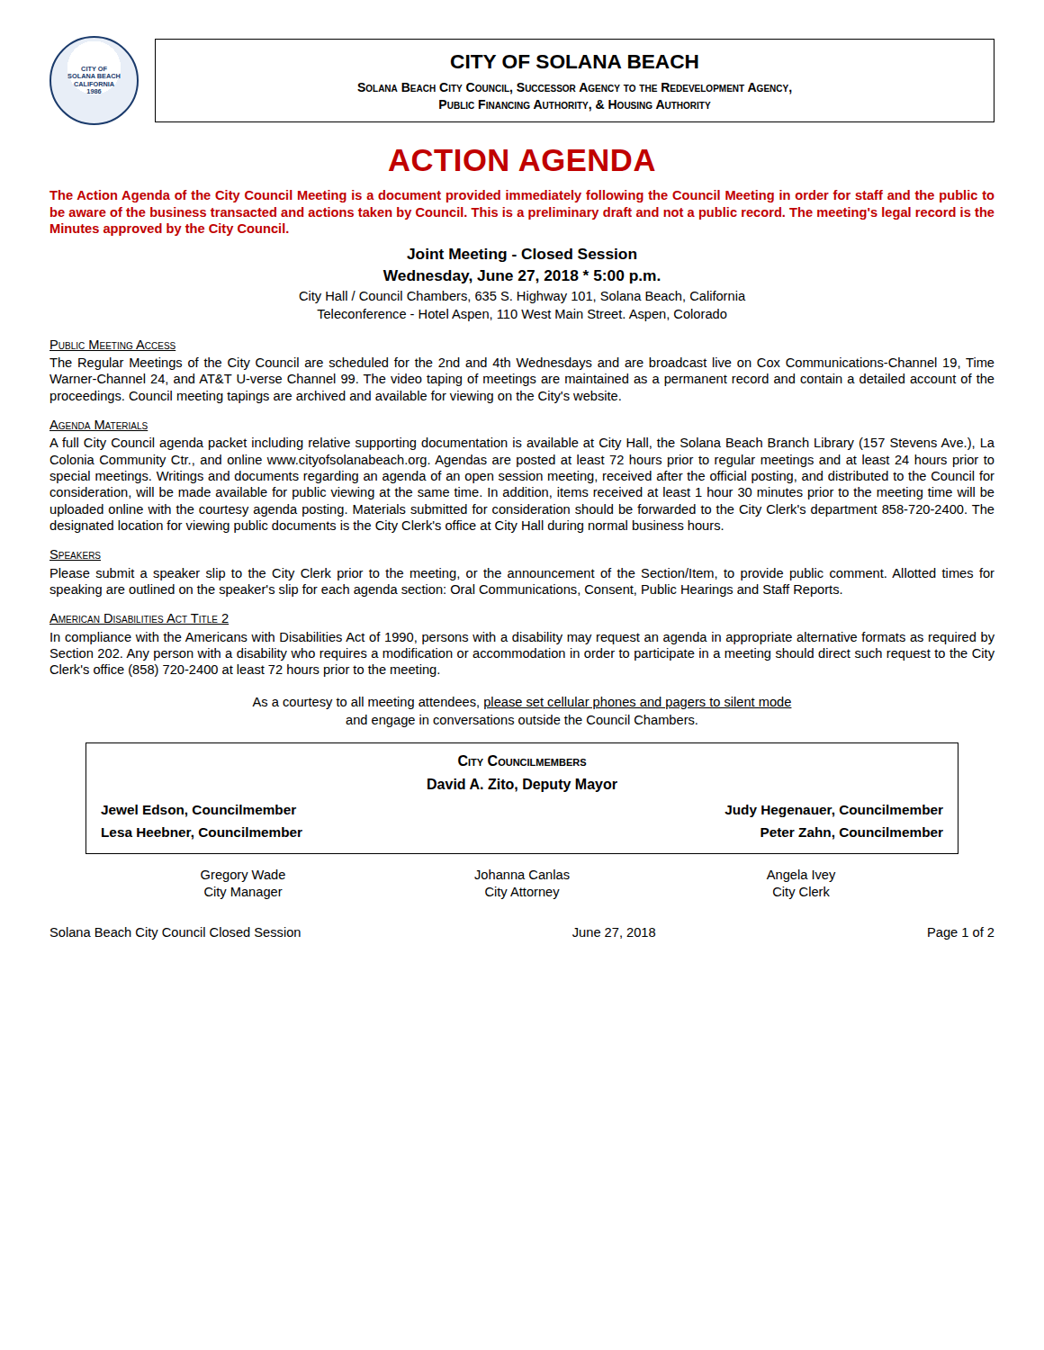CITY OF
SOLANA BEACH
CALIFORNIA
1986
CITY OF SOLANA BEACH
Solana Beach City Council, Successor Agency to the Redevelopment Agency,
Public Financing Authority, & Housing Authority
ACTION AGENDA
The Action Agenda of the City Council Meeting is a document provided immediately following the Council Meeting in order for staff and the public to be aware of the business transacted and actions taken by Council. This is a preliminary draft and not a public record. The meeting's legal record is the Minutes approved by the City Council.
Joint Meeting - Closed Session
Wednesday, June 27, 2018 * 5:00 p.m.
City Hall / Council Chambers, 635 S. Highway 101, Solana Beach, California
Teleconference - Hotel Aspen, 110 West Main Street. Aspen, Colorado
Public Meeting Access
The Regular Meetings of the City Council are scheduled for the 2nd and 4th Wednesdays and are broadcast live on Cox Communications-Channel 19, Time Warner-Channel 24, and AT&T U-verse Channel 99. The video taping of meetings are maintained as a permanent record and contain a detailed account of the proceedings. Council meeting tapings are archived and available for viewing on the City's website.
Agenda Materials
A full City Council agenda packet including relative supporting documentation is available at City Hall, the Solana Beach Branch Library (157 Stevens Ave.), La Colonia Community Ctr., and online www.cityofsolanabeach.org. Agendas are posted at least 72 hours prior to regular meetings and at least 24 hours prior to special meetings. Writings and documents regarding an agenda of an open session meeting, received after the official posting, and distributed to the Council for consideration, will be made available for public viewing at the same time. In addition, items received at least 1 hour 30 minutes prior to the meeting time will be uploaded online with the courtesy agenda posting. Materials submitted for consideration should be forwarded to the City Clerk's department 858-720-2400. The designated location for viewing public documents is the City Clerk's office at City Hall during normal business hours.
Speakers
Please submit a speaker slip to the City Clerk prior to the meeting, or the announcement of the Section/Item, to provide public comment. Allotted times for speaking are outlined on the speaker's slip for each agenda section: Oral Communications, Consent, Public Hearings and Staff Reports.
American Disabilities Act Title 2
In compliance with the Americans with Disabilities Act of 1990, persons with a disability may request an agenda in appropriate alternative formats as required by Section 202. Any person with a disability who requires a modification or accommodation in order to participate in a meeting should direct such request to the City Clerk's office (858) 720-2400 at least 72 hours prior to the meeting.
As a courtesy to all meeting attendees, please set cellular phones and pagers to silent mode
and engage in conversations outside the Council Chambers.
City Councilmembers
David A. Zito, Deputy Mayor
Jewel Edson, Councilmember Judy Hegenauer, Councilmember
Lesa Heebner, Councilmember Peter Zahn, Councilmember
Gregory Wade
City Manager
Johanna Canlas
City Attorney
Angela Ivey
City Clerk
Solana Beach City Council Closed Session
June 27, 2018
Page 1 of 2